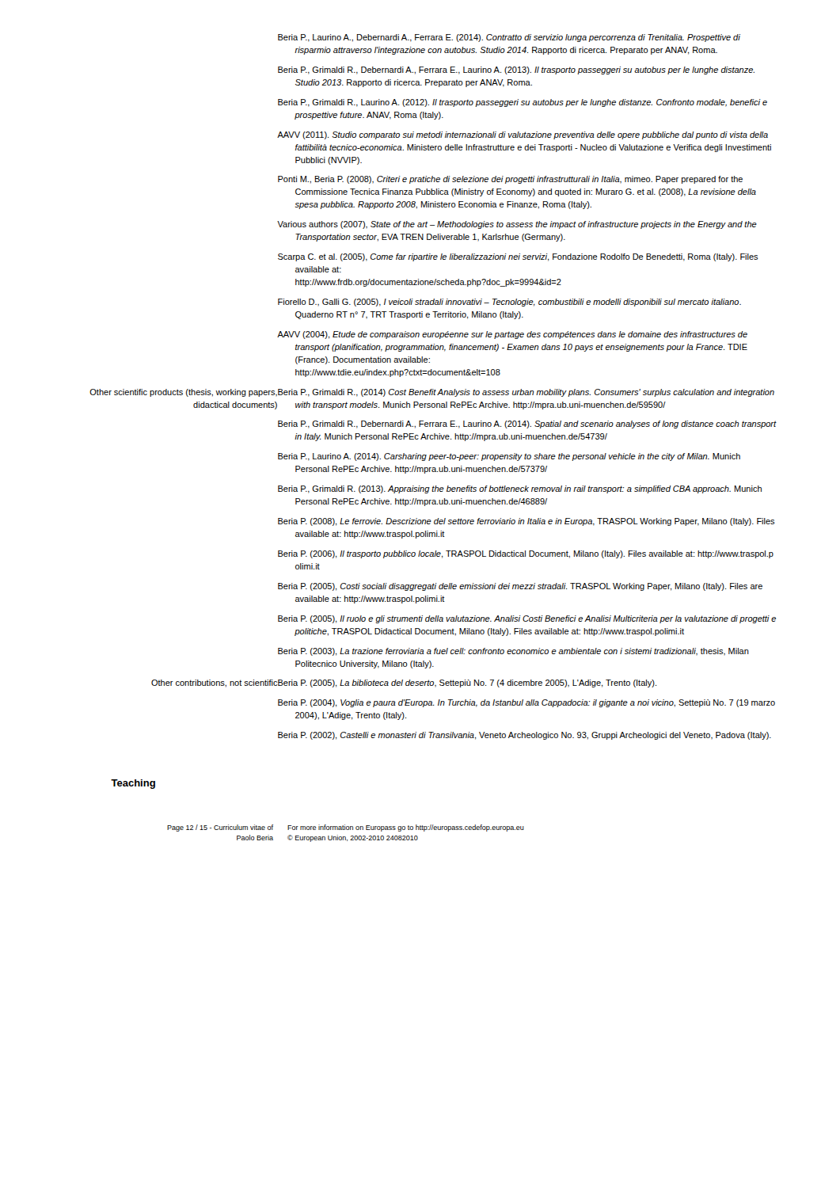| | Beria P., Laurino A., Debernardi A., Ferrara E. (2014). Contratto di servizio lunga percorrenza di Trenitalia. Prospettive di risparmio attraverso l'integrazione con autobus. Studio 2014 . Rapporto di ricerca. Preparato per ANAV, Roma. Beria P., Grimaldi R., Debernardi A., Ferrara E., Laurino A. (2013). Il trasporto passeggeri su autobus per le lunghe distanze. Studio 2013 . Rapporto di ricerca. Preparato per ANAV, Roma. Beria P., Grimaldi R., Laurino A. (2012). Il trasporto passeggeri su autobus per le lunghe distanze. Confronto modale, benefici e prospettive future . ANAV, Roma (Italy). AAVV (2011). Studio comparato sui metodi internazionali di valutazione preventiva delle opere pubbliche dal punto di vista della fattibilità tecnico-economica . Ministero delle Infrastrutture e dei Trasporti - Nucleo di Valutazione e Verifica degli Investimenti Pubblici (NVVIP). Ponti M., Beria P. (2008), Criteri e pratiche di selezione dei progetti infrastrutturali in Italia , mimeo. Paper prepared for the Commissione Tecnica Finanza Pubblica (Ministry of Economy) and quoted in: Muraro G. et al. (2008), La revisione della spesa pubblica. Rapporto 2008 , Ministero Economia e Finanze, Roma (Italy). Various authors (2007), State of the art – Methodologies to assess the impact of infrastructure projects in the Energy and the Transportation sector , EVA TREN Deliverable 1, Karlsrhue (Germany). Scarpa C. et al. (2005), Come far ripartire le liberalizzazioni nei servizi , Fondazione Rodolfo De Benedetti, Roma (Italy). Files available at: http://www.frdb.org/documentazione/scheda.php?doc_pk=9994&id=2 Fiorello D., Galli G. (2005), I veicoli stradali innovativi – Tecnologie, combustibili e modelli disponibili sul mercato italiano . Quaderno RT n° 7, TRT Trasporti e Territorio, Milano (Italy). AAVV (2004), Etude de comparaison européenne sur le partage des compétences dans le domaine des infrastructures de transport (planification, programmation, financement) - Examen dans 10 pays et enseignements pour la France . TDIE (France). Documentation available: http://www.tdie.eu/index.php?ctxt=document&elt=108 |
| Other scientific products (thesis, working papers, didactical documents) | Beria P., Grimaldi R., (2014) Cost Benefit Analysis to assess urban mobility plans. Consumers' surplus calculation and integration with transport models . Munich Personal RePEc Archive. http://mpra.ub.uni-muenchen.de/59590/ Beria P., Grimaldi R., Debernardi A., Ferrara E., Laurino A. (2014). Spatial and scenario analyses of long distance coach transport in Italy. Munich Personal RePEc Archive. http://mpra.ub.uni-muenchen.de/54739/ Beria P., Laurino A. (2014). Carsharing peer-to-peer: propensity to share the personal vehicle in the city of Milan. Munich Personal RePEc Archive. http://mpra.ub.uni-muenchen.de/57379/ Beria P., Grimaldi R. (2013). Appraising the benefits of bottleneck removal in rail transport: a simplified CBA approach. Munich Personal RePEc Archive. http://mpra.ub.uni-muenchen.de/46889/ Beria P. (2008), Le ferrovie. Descrizione del settore ferroviario in Italia e in Europa , TRASPOL Working Paper, Milano (Italy). Files available at: http://www.traspol.polimi.it Beria P. (2006), Il trasporto pubblico locale , TRASPOL Didactical Document, Milano (Italy). Files available at: http://www.traspol.polimi.it Beria P. (2005), Costi sociali disaggregati delle emissioni dei mezzi stradali . TRASPOL Working Paper, Milano (Italy). Files are available at: http://www.traspol.polimi.it Beria P. (2005), Il ruolo e gli strumenti della valutazione. Analisi Costi Benefici e Analisi Multicriteria per la valutazione di progetti e politiche , TRASPOL Didactical Document, Milano (Italy). Files available at: http://www.traspol.polimi.it Beria P. (2003), La trazione ferroviaria a fuel cell: confronto economico e ambientale con i sistemi tradizionali , thesis, Milan Politecnico University, Milano (Italy). |
| Other contributions, not scientific | Beria P. (2005), La biblioteca del deserto , Settepiù No. 7 (4 dicembre 2005), L'Adige, Trento (Italy). Beria P. (2004), Voglia e paura d'Europa. In Turchia, da Istanbul alla Cappadocia: il gigante a noi vicino , Settepiù No. 7 (19 marzo 2004), L'Adige, Trento (Italy). Beria P. (2002), Castelli e monasteri di Transilvania , Veneto Archeologico No. 93, Gruppi Archeologici del Veneto, Padova (Italy). |
Teaching
Page 12 / 15 - Curriculum vitae of
Paolo Beria
For more information on Europass go to http://europass.cedefop.europa.eu
© European Union, 2002-2010 24082010